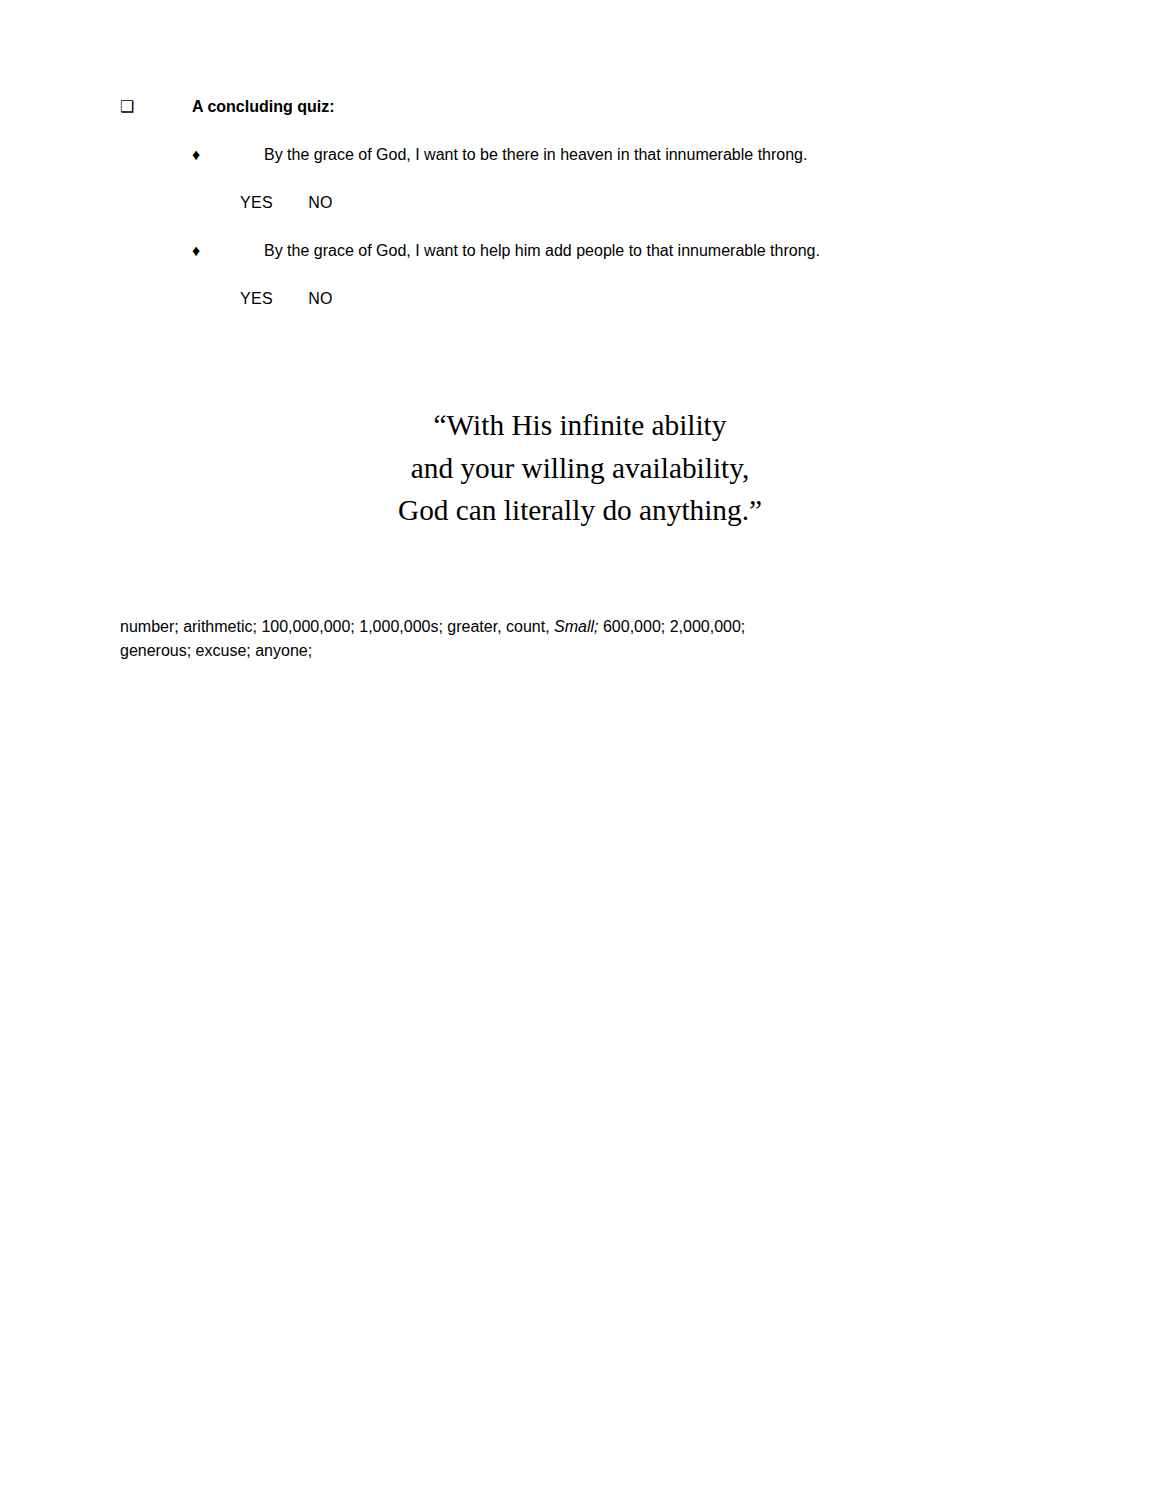A concluding quiz:
By the grace of God, I want to be there in heaven in that innumerable throng.
YESNO
By the grace of God, I want to help him add people to that innumerable throng.
YESNO
“With His infinite ability
and your willing availability,
God can literally do anything.”
number; arithmetic; 100,000,000; 1,000,000s; greater, count, Small; 600,000; 2,000,000; generous; excuse; anyone;